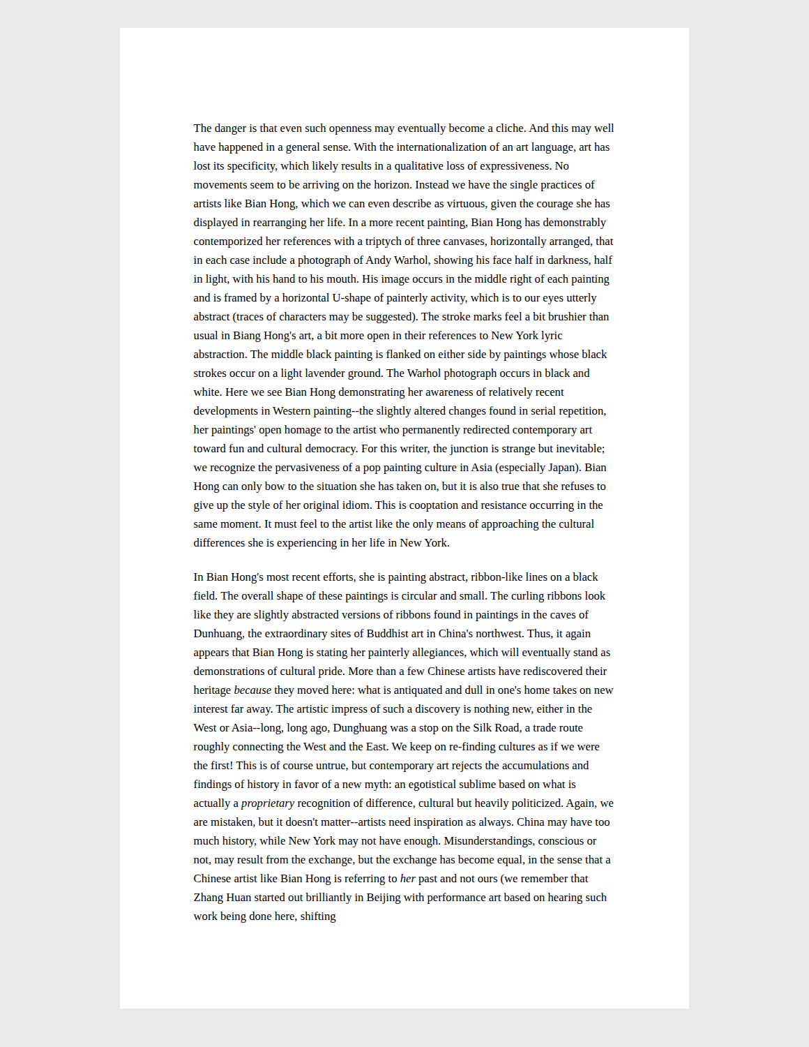The danger is that even such openness may eventually become a cliche. And this may well have happened in a general sense. With the internationalization of an art language, art has lost its specificity, which likely results in a qualitative loss of expressiveness. No movements seem to be arriving on the horizon. Instead we have the single practices of artists like Bian Hong, which we can even describe as virtuous, given the courage she has displayed in rearranging her life. In a more recent painting, Bian Hong has demonstrably contemporized her references with a triptych of three canvases, horizontally arranged, that in each case include a photograph of Andy Warhol, showing his face half in darkness, half in light, with his hand to his mouth. His image occurs in the middle right of each painting and is framed by a horizontal U-shape of painterly activity, which is to our eyes utterly abstract (traces of characters may be suggested). The stroke marks feel a bit brushier than usual in Biang Hong's art, a bit more open in their references to New York lyric abstraction. The middle black painting is flanked on either side by paintings whose black strokes occur on a light lavender ground. The Warhol photograph occurs in black and white. Here we see Bian Hong demonstrating her awareness of relatively recent developments in Western painting--the slightly altered changes found in serial repetition, her paintings' open homage to the artist who permanently redirected contemporary art toward fun and cultural democracy. For this writer, the junction is strange but inevitable; we recognize the pervasiveness of a pop painting culture in Asia (especially Japan). Bian Hong can only bow to the situation she has taken on, but it is also true that she refuses to give up the style of her original idiom. This is cooptation and resistance occurring in the same moment. It must feel to the artist like the only means of approaching the cultural differences she is experiencing in her life in New York.
In Bian Hong's most recent efforts, she is painting abstract, ribbon-like lines on a black field. The overall shape of these paintings is circular and small. The curling ribbons look like they are slightly abstracted versions of ribbons found in paintings in the caves of Dunhuang, the extraordinary sites of Buddhist art in China's northwest. Thus, it again appears that Bian Hong is stating her painterly allegiances, which will eventually stand as demonstrations of cultural pride. More than a few Chinese artists have rediscovered their heritage because they moved here: what is antiquated and dull in one's home takes on new interest far away. The artistic impress of such a discovery is nothing new, either in the West or Asia--long, long ago, Dunghuang was a stop on the Silk Road, a trade route roughly connecting the West and the East. We keep on re-finding cultures as if we were the first! This is of course untrue, but contemporary art rejects the accumulations and findings of history in favor of a new myth: an egotistical sublime based on what is actually a proprietary recognition of difference, cultural but heavily politicized. Again, we are mistaken, but it doesn't matter--artists need inspiration as always. China may have too much history, while New York may not have enough. Misunderstandings, conscious or not, may result from the exchange, but the exchange has become equal, in the sense that a Chinese artist like Bian Hong is referring to her past and not ours (we remember that Zhang Huan started out brilliantly in Beijing with performance art based on hearing such work being done here, shifting